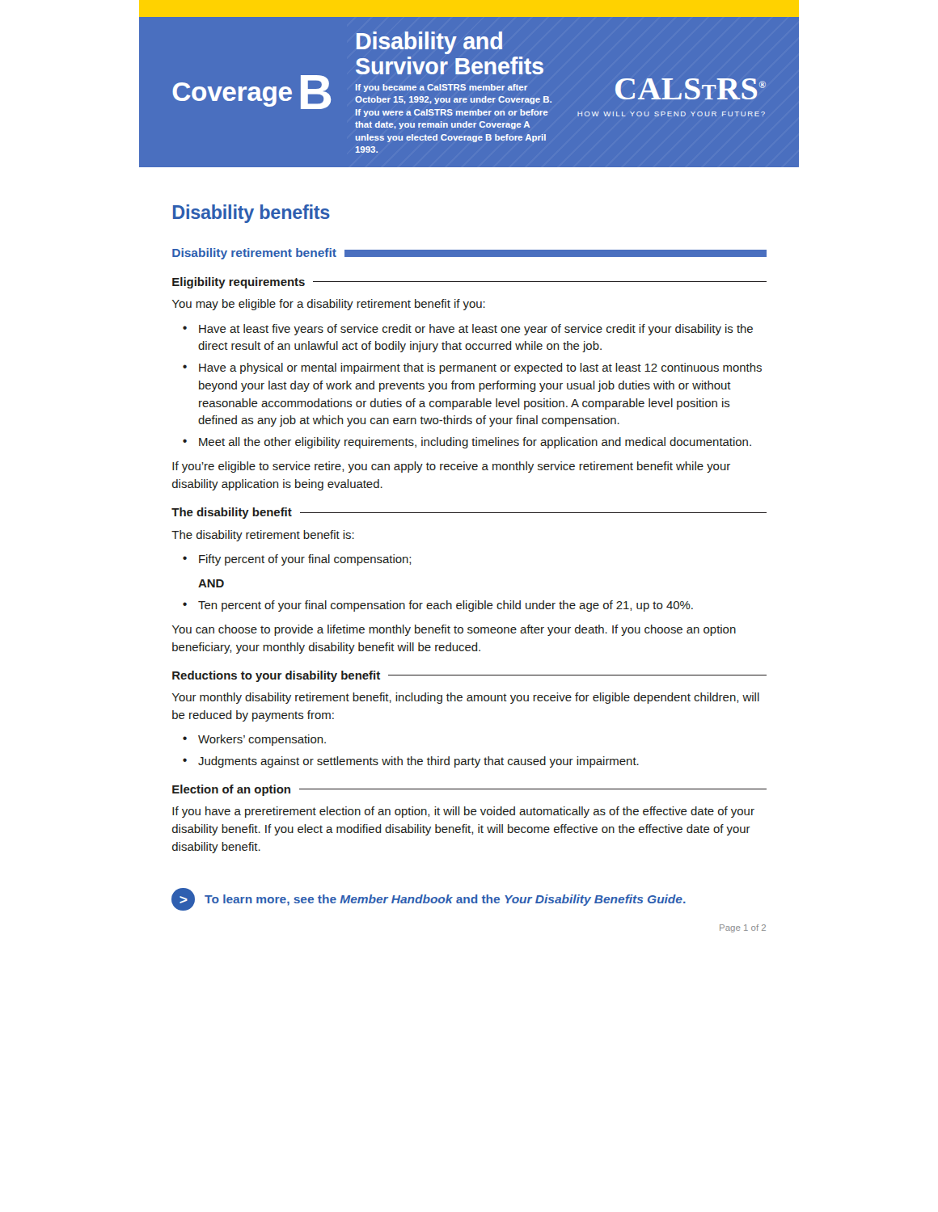Coverage B
Disability and Survivor Benefits
If you became a CalSTRS member after October 15, 1992, you are under Coverage B. If you were a CalSTRS member on or before that date, you remain under Coverage A unless you elected Coverage B before April 1993.
CALSTRS®
HOW WILL YOU SPEND YOUR FUTURE?
Disability benefits
Disability retirement benefit
Eligibility requirements
You may be eligible for a disability retirement benefit if you:
Have at least five years of service credit or have at least one year of service credit if your disability is the direct result of an unlawful act of bodily injury that occurred while on the job.
Have a physical or mental impairment that is permanent or expected to last at least 12 continuous months beyond your last day of work and prevents you from performing your usual job duties with or without reasonable accommodations or duties of a comparable level position. A comparable level position is defined as any job at which you can earn two-thirds of your final compensation.
Meet all the other eligibility requirements, including timelines for application and medical documentation.
If you’re eligible to service retire, you can apply to receive a monthly service retirement benefit while your disability application is being evaluated.
The disability benefit
The disability retirement benefit is:
Fifty percent of your final compensation;
AND
Ten percent of your final compensation for each eligible child under the age of 21, up to 40%.
You can choose to provide a lifetime monthly benefit to someone after your death. If you choose an option beneficiary, your monthly disability benefit will be reduced.
Reductions to your disability benefit
Your monthly disability retirement benefit, including the amount you receive for eligible dependent children, will be reduced by payments from:
Workers’ compensation.
Judgments against or settlements with the third party that caused your impairment.
Election of an option
If you have a preretirement election of an option, it will be voided automatically as of the effective date of your disability benefit. If you elect a modified disability benefit, it will become effective on the effective date of your disability benefit.
>
To learn more, see the Member Handbook and the Your Disability Benefits Guide.
Page 1 of 2